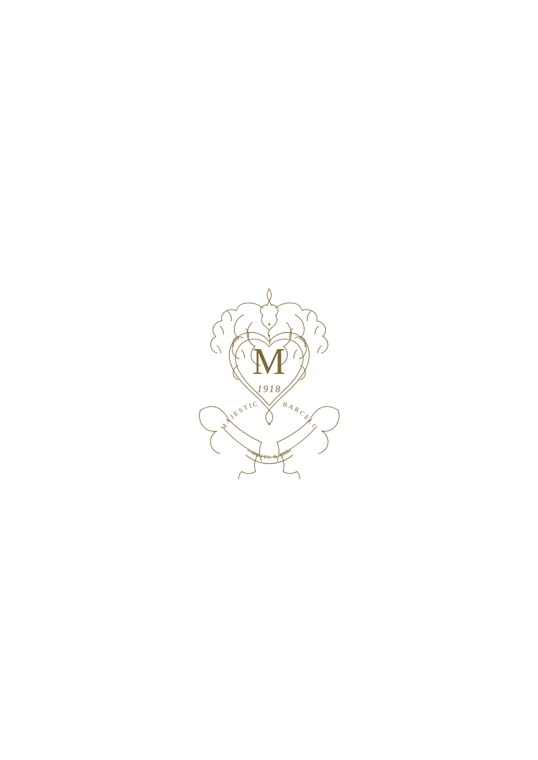Majestic Hotel & Spa Barcelona — 1918 M 1918 MAJESTIC BARCELONA HOTEL & SPA